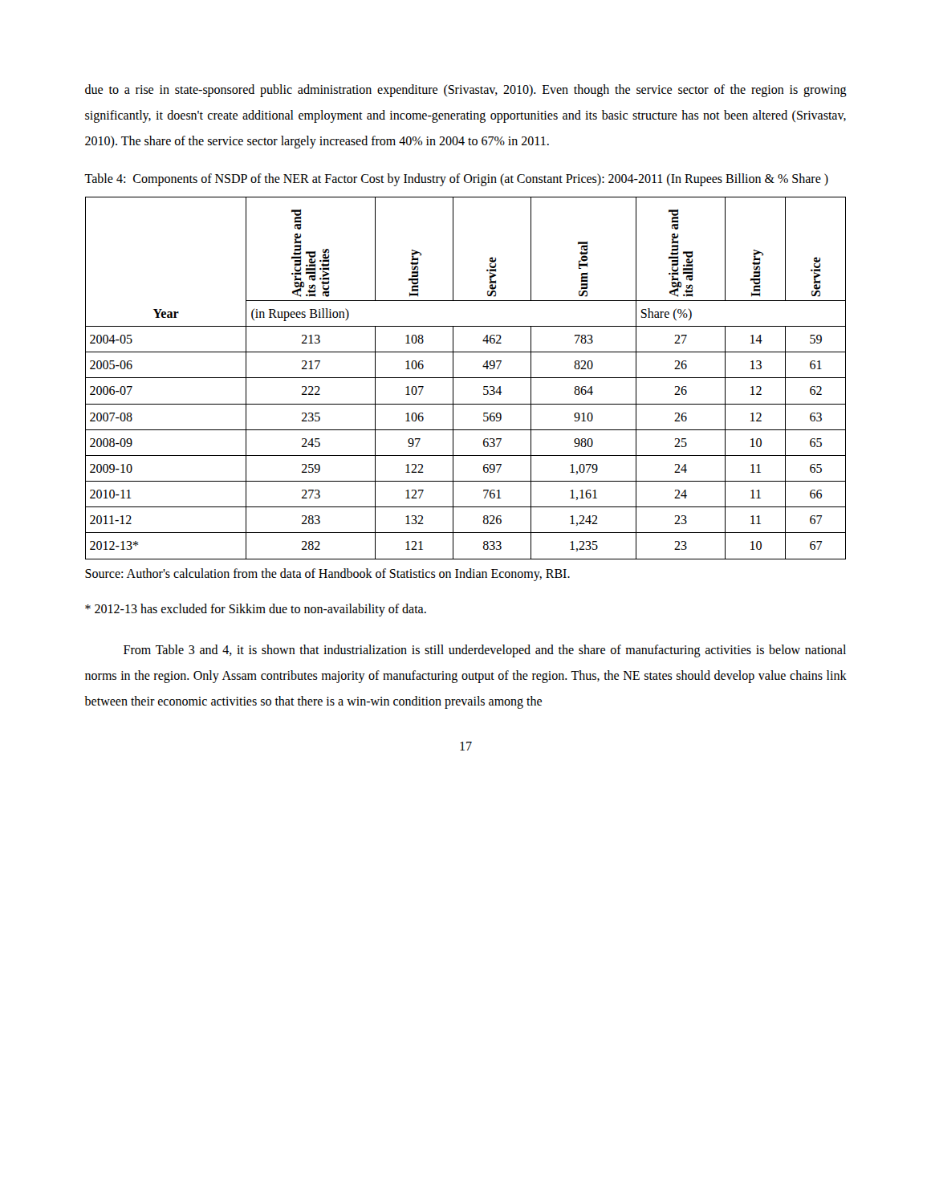due to a rise in state-sponsored public administration expenditure (Srivastav, 2010). Even though the service sector of the region is growing significantly, it doesn't create additional employment and income-generating opportunities and its basic structure has not been altered (Srivastav, 2010). The share of the service sector largely increased from 40% in 2004 to 67% in 2011.
Table 4: Components of NSDP of the NER at Factor Cost by Industry of Origin (at Constant Prices): 2004-2011 (In Rupees Billion & % Share )
| Year | Agriculture and its allied activities | Industry | Service | Sum Total | Agriculture and its allied | Industry | Service |
| --- | --- | --- | --- | --- | --- | --- | --- |
| (in Rupees Billion) | Share (%) |
| 2004-05 | 213 | 108 | 462 | 783 | 27 | 14 | 59 |
| 2005-06 | 217 | 106 | 497 | 820 | 26 | 13 | 61 |
| 2006-07 | 222 | 107 | 534 | 864 | 26 | 12 | 62 |
| 2007-08 | 235 | 106 | 569 | 910 | 26 | 12 | 63 |
| 2008-09 | 245 | 97 | 637 | 980 | 25 | 10 | 65 |
| 2009-10 | 259 | 122 | 697 | 1,079 | 24 | 11 | 65 |
| 2010-11 | 273 | 127 | 761 | 1,161 | 24 | 11 | 66 |
| 2011-12 | 283 | 132 | 826 | 1,242 | 23 | 11 | 67 |
| 2012-13* | 282 | 121 | 833 | 1,235 | 23 | 10 | 67 |
Source: Author's calculation from the data of Handbook of Statistics on Indian Economy, RBI.
* 2012-13 has excluded for Sikkim due to non-availability of data.
From Table 3 and 4, it is shown that industrialization is still underdeveloped and the share of manufacturing activities is below national norms in the region. Only Assam contributes majority of manufacturing output of the region. Thus, the NE states should develop value chains link between their economic activities so that there is a win-win condition prevails among the
17